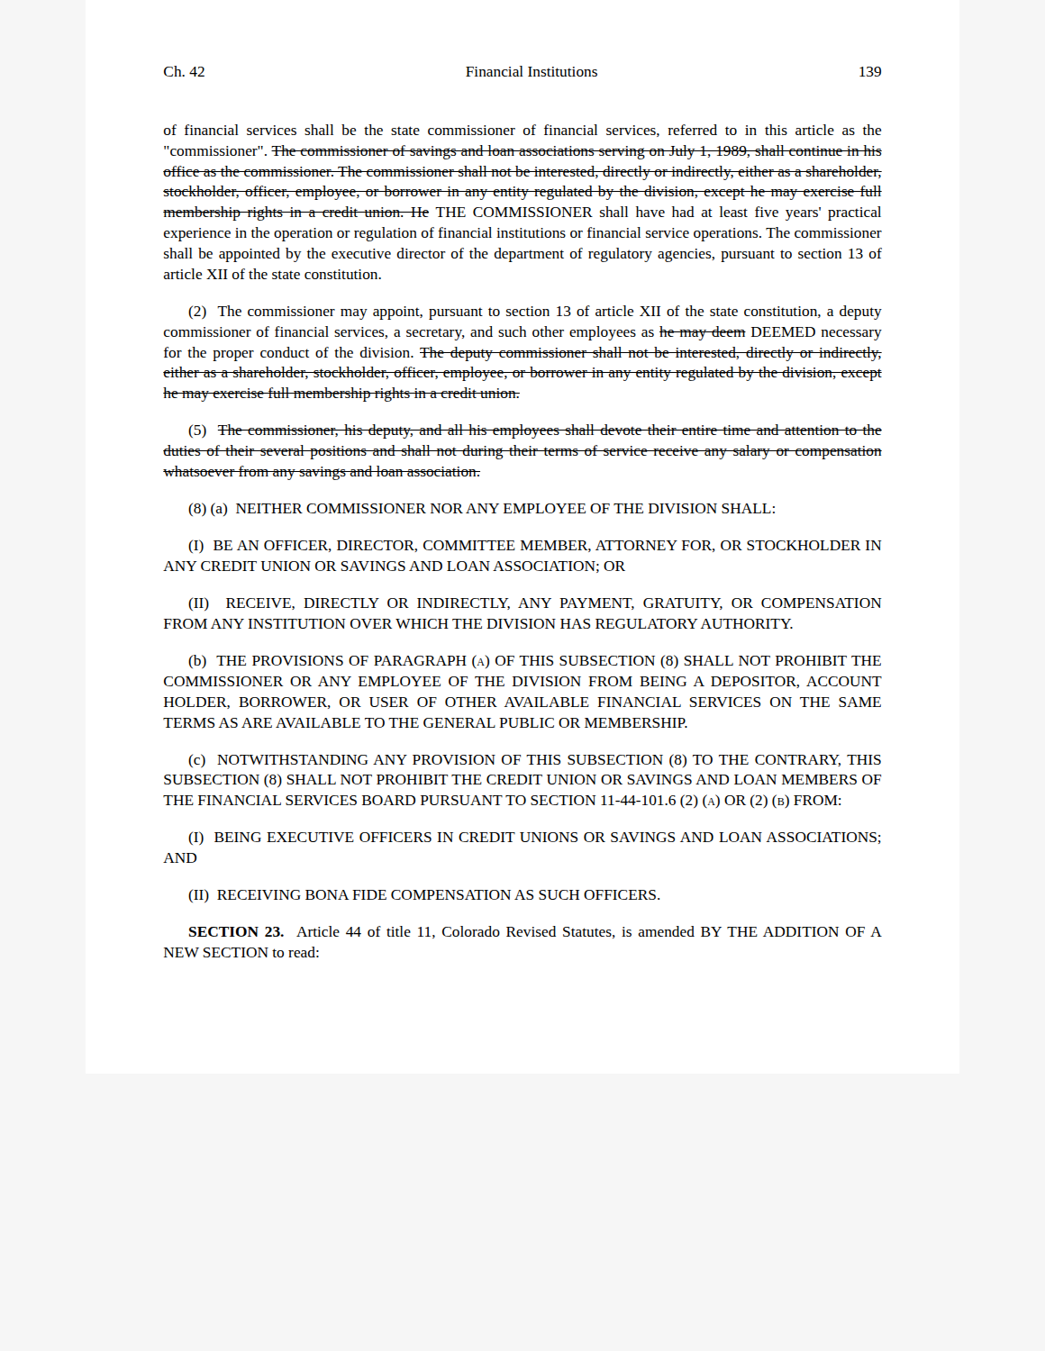Ch. 42 Financial Institutions 139
of financial services shall be the state commissioner of financial services, referred to in this article as the "commissioner". The commissioner of savings and loan associations serving on July 1, 1989, shall continue in his office as the commissioner. The commissioner shall not be interested, directly or indirectly, either as a shareholder, stockholder, officer, employee, or borrower in any entity regulated by the division, except he may exercise full membership rights in a credit union. He THE COMMISSIONER shall have had at least five years' practical experience in the operation or regulation of financial institutions or financial service operations. The commissioner shall be appointed by the executive director of the department of regulatory agencies, pursuant to section 13 of article XII of the state constitution.
(2) The commissioner may appoint, pursuant to section 13 of article XII of the state constitution, a deputy commissioner of financial services, a secretary, and such other employees as he may deem DEEMED necessary for the proper conduct of the division. The deputy commissioner shall not be interested, directly or indirectly, either as a shareholder, stockholder, officer, employee, or borrower in any entity regulated by the division, except he may exercise full membership rights in a credit union.
(5) The commissioner, his deputy, and all his employees shall devote their entire time and attention to the duties of their several positions and shall not during their terms of service receive any salary or compensation whatsoever from any savings and loan association.
(8) (a) NEITHER COMMISSIONER NOR ANY EMPLOYEE OF THE DIVISION SHALL:
(I) BE AN OFFICER, DIRECTOR, COMMITTEE MEMBER, ATTORNEY FOR, OR STOCKHOLDER IN ANY CREDIT UNION OR SAVINGS AND LOAN ASSOCIATION; OR
(II) RECEIVE, DIRECTLY OR INDIRECTLY, ANY PAYMENT, GRATUITY, OR COMPENSATION FROM ANY INSTITUTION OVER WHICH THE DIVISION HAS REGULATORY AUTHORITY.
(b) THE PROVISIONS OF PARAGRAPH (a) OF THIS SUBSECTION (8) SHALL NOT PROHIBIT THE COMMISSIONER OR ANY EMPLOYEE OF THE DIVISION FROM BEING A DEPOSITOR, ACCOUNT HOLDER, BORROWER, OR USER OF OTHER AVAILABLE FINANCIAL SERVICES ON THE SAME TERMS AS ARE AVAILABLE TO THE GENERAL PUBLIC OR MEMBERSHIP.
(c) NOTWITHSTANDING ANY PROVISION OF THIS SUBSECTION (8) TO THE CONTRARY, THIS SUBSECTION (8) SHALL NOT PROHIBIT THE CREDIT UNION OR SAVINGS AND LOAN MEMBERS OF THE FINANCIAL SERVICES BOARD PURSUANT TO SECTION 11-44-101.6 (2) (a) OR (2) (b) FROM:
(I) BEING EXECUTIVE OFFICERS IN CREDIT UNIONS OR SAVINGS AND LOAN ASSOCIATIONS; AND
(II) RECEIVING BONA FIDE COMPENSATION AS SUCH OFFICERS.
SECTION 23. Article 44 of title 11, Colorado Revised Statutes, is amended BY THE ADDITION OF A NEW SECTION to read: